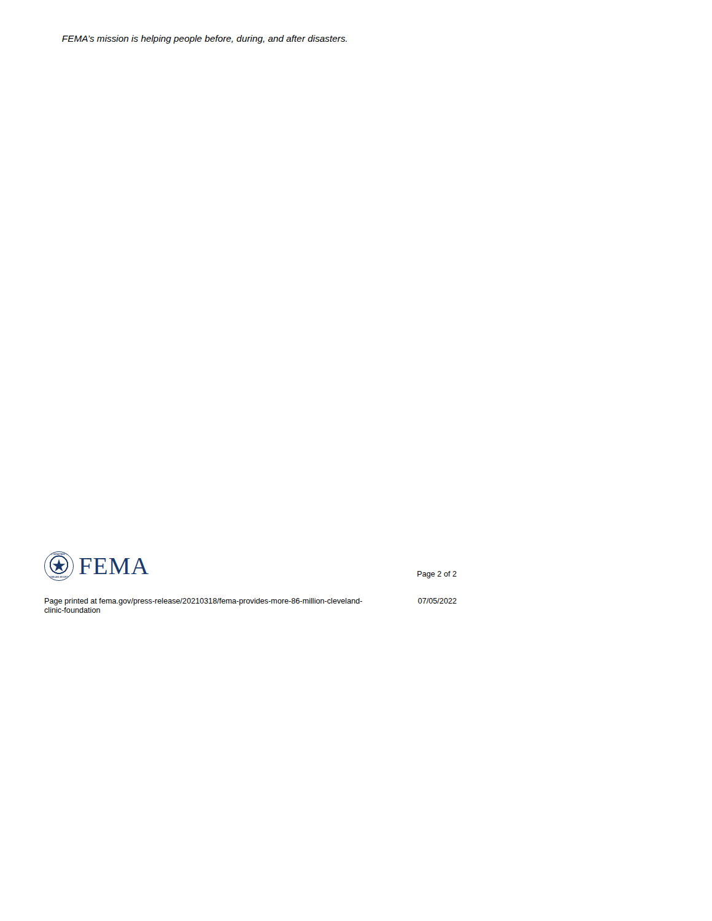FEMA’s mission is helping people before, during, and after disasters.
U.S. Department of
Homeland Security
FEMA
Page 2 of 2
Page printed at fema.gov/press-release/20210318/fema-provides-more-86-million-cleveland-clinic-foundation
07/05/2022